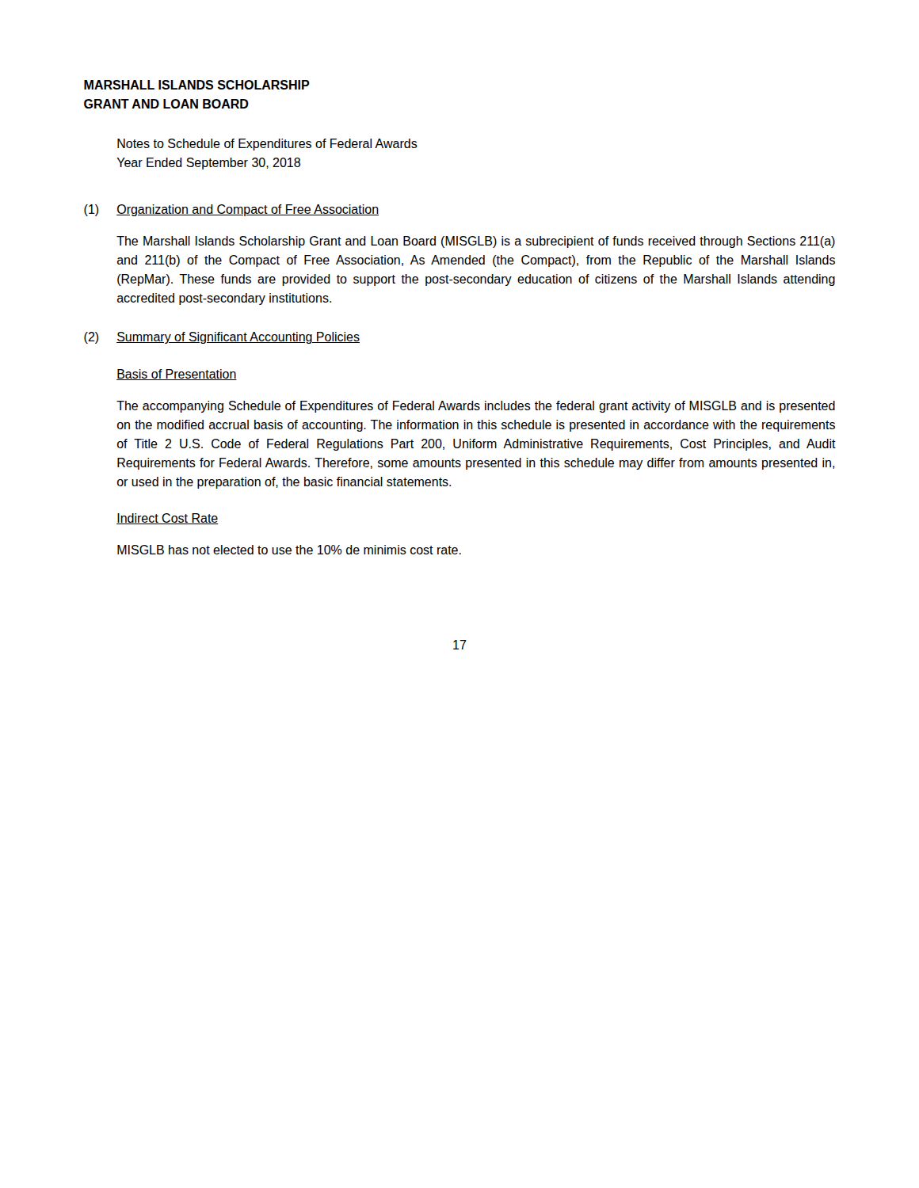MARSHALL ISLANDS SCHOLARSHIP
GRANT AND LOAN BOARD
Notes to Schedule of Expenditures of Federal Awards
Year Ended September 30, 2018
(1) Organization and Compact of Free Association
The Marshall Islands Scholarship Grant and Loan Board (MISGLB) is a subrecipient of funds received through Sections 211(a) and 211(b) of the Compact of Free Association, As Amended (the Compact), from the Republic of the Marshall Islands (RepMar). These funds are provided to support the post-secondary education of citizens of the Marshall Islands attending accredited post-secondary institutions.
(2) Summary of Significant Accounting Policies
Basis of Presentation
The accompanying Schedule of Expenditures of Federal Awards includes the federal grant activity of MISGLB and is presented on the modified accrual basis of accounting. The information in this schedule is presented in accordance with the requirements of Title 2 U.S. Code of Federal Regulations Part 200, Uniform Administrative Requirements, Cost Principles, and Audit Requirements for Federal Awards. Therefore, some amounts presented in this schedule may differ from amounts presented in, or used in the preparation of, the basic financial statements.
Indirect Cost Rate
MISGLB has not elected to use the 10% de minimis cost rate.
17